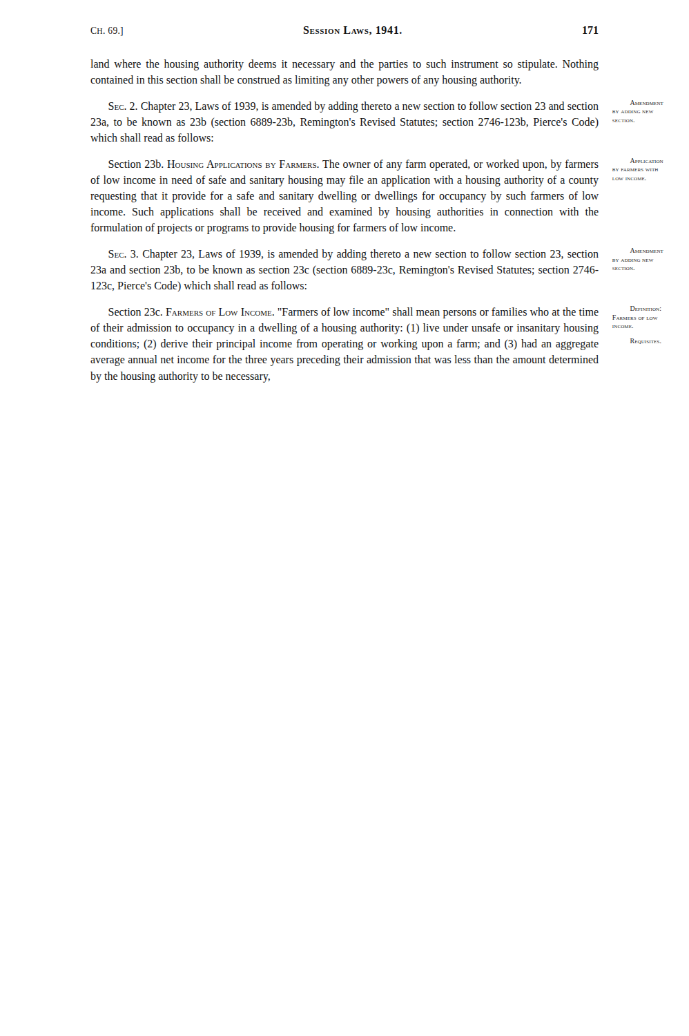CH. 69.] Session Laws, 1941. 171
land where the housing authority deems it necessary and the parties to such instrument so stipulate. Nothing contained in this section shall be construed as limiting any other powers of any housing authority.
Amendment by adding new section. Sec. 2. Chapter 23, Laws of 1939, is amended by adding thereto a new section to follow section 23 and section 23a, to be known as 23b (section 6889-23b, Remington's Revised Statutes; section 2746-123b, Pierce's Code) which shall read as follows:
Application by farmers with low income. Section 23b. Housing Applications by Farmers. The owner of any farm operated, or worked upon, by farmers of low income in need of safe and sanitary housing may file an application with a housing authority of a county requesting that it provide for a safe and sanitary dwelling or dwellings for occupancy by such farmers of low income. Such applications shall be received and examined by housing authorities in connection with the formulation of projects or programs to provide housing for farmers of low income.
Amendment by adding new section. Sec. 3. Chapter 23, Laws of 1939, is amended by adding thereto a new section to follow section 23, section 23a and section 23b, to be known as section 23c (section 6889-23c, Remington's Revised Statutes; section 2746-123c, Pierce's Code) which shall read as follows:
Definition: Farmers of low income. Section 23c. Farmers of Low Income. "Farmers of low income" shall mean persons or families who at the time of their admission to occupancy in a dwelling of a housing authority: Requisites.(1) live under unsafe or insanitary housing conditions; (2) derive their principal income from operating or working upon a farm; and (3) had an aggregate average annual net income for the three years preceding their admission that was less than the amount determined by the housing authority to be necessary,